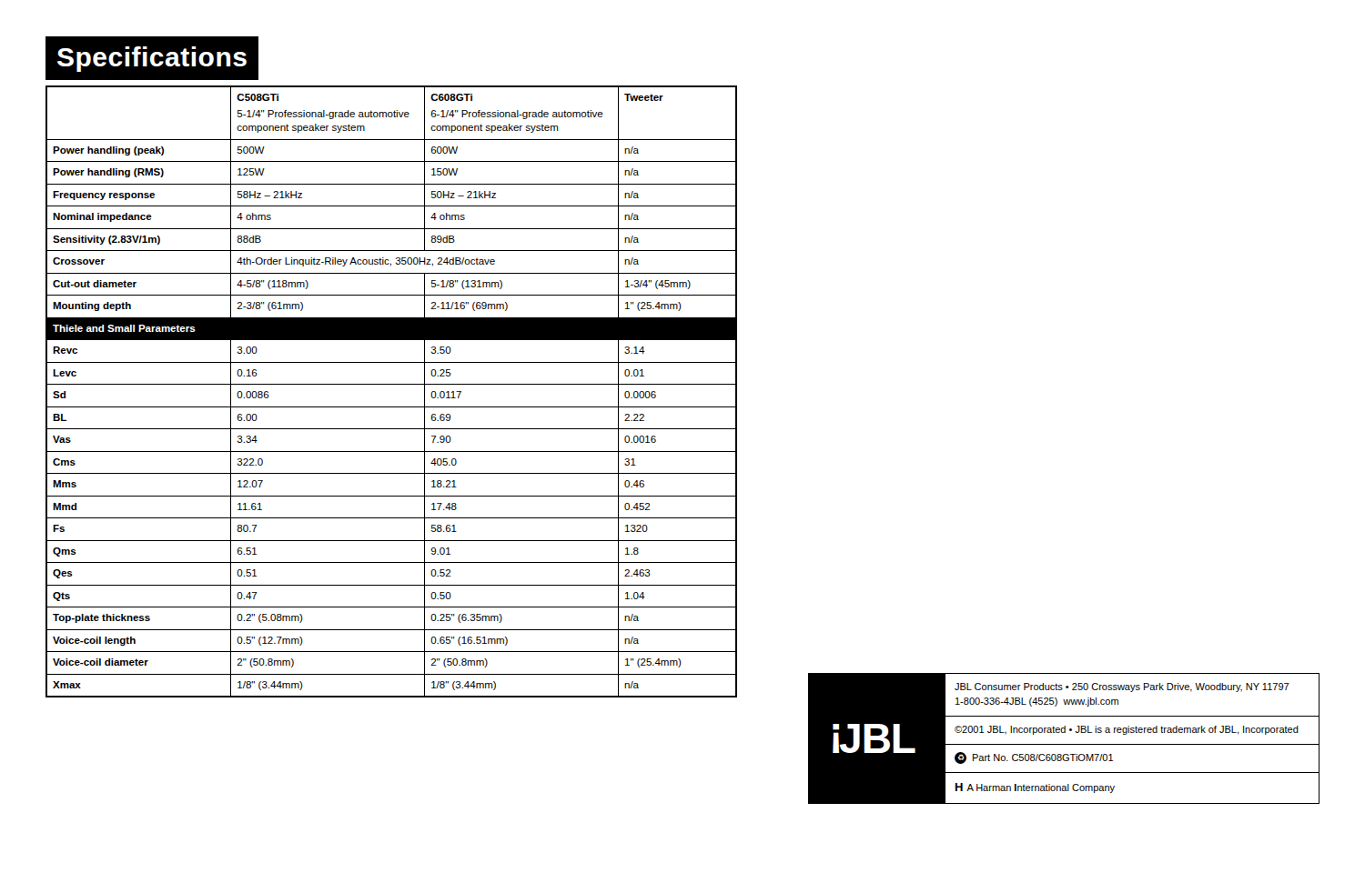Specifications
| | C508GTi 5-1/4" Professional-grade automotive component speaker system | C608GTi 6-1/4" Professional-grade automotive component speaker system | Tweeter |
| --- | --- | --- | --- |
| Power handling (peak) | 500W | 600W | n/a |
| Power handling (RMS) | 125W | 150W | n/a |
| Frequency response | 58Hz – 21kHz | 50Hz – 21kHz | n/a |
| Nominal impedance | 4 ohms | 4 ohms | n/a |
| Sensitivity (2.83V/1m) | 88dB | 89dB | n/a |
| Crossover | 4th-Order Linquitz-Riley Acoustic, 3500Hz, 24dB/octave | n/a |
| Cut-out diameter | 4-5/8" (118mm) | 5-1/8" (131mm) | 1-3/4" (45mm) |
| Mounting depth | 2-3/8" (61mm) | 2-11/16" (69mm) | 1" (25.4mm) |
| Thiele and Small Parameters |
| Revc | 3.00 | 3.50 | 3.14 |
| Levc | 0.16 | 0.25 | 0.01 |
| Sd | 0.0086 | 0.0117 | 0.0006 |
| BL | 6.00 | 6.69 | 2.22 |
| Vas | 3.34 | 7.90 | 0.0016 |
| Cms | 322.0 | 405.0 | 31 |
| Mms | 12.07 | 18.21 | 0.46 |
| Mmd | 11.61 | 17.48 | 0.452 |
| Fs | 80.7 | 58.61 | 1320 |
| Qms | 6.51 | 9.01 | 1.8 |
| Qes | 0.51 | 0.52 | 2.463 |
| Qts | 0.47 | 0.50 | 1.04 |
| Top-plate thickness | 0.2" (5.08mm) | 0.25" (6.35mm) | n/a |
| Voice-coil length | 0.5" (12.7mm) | 0.65" (16.51mm) | n/a |
| Voice-coil diameter | 2" (50.8mm) | 2" (50.8mm) | 1" (25.4mm) |
| Xmax | 1/8" (3.44mm) | 1/8" (3.44mm) | n/a |
!JBL!
JBL Consumer Products • 250 Crossways Park Drive, Woodbury, NY 11797
1-800-336-4JBL (4525) www.jbl.com
©2001 JBL, Incorporated • JBL is a registered trademark of JBL, Incorporated
♻Part No. C508/C608GTiOM7/01
HA Harman International Company